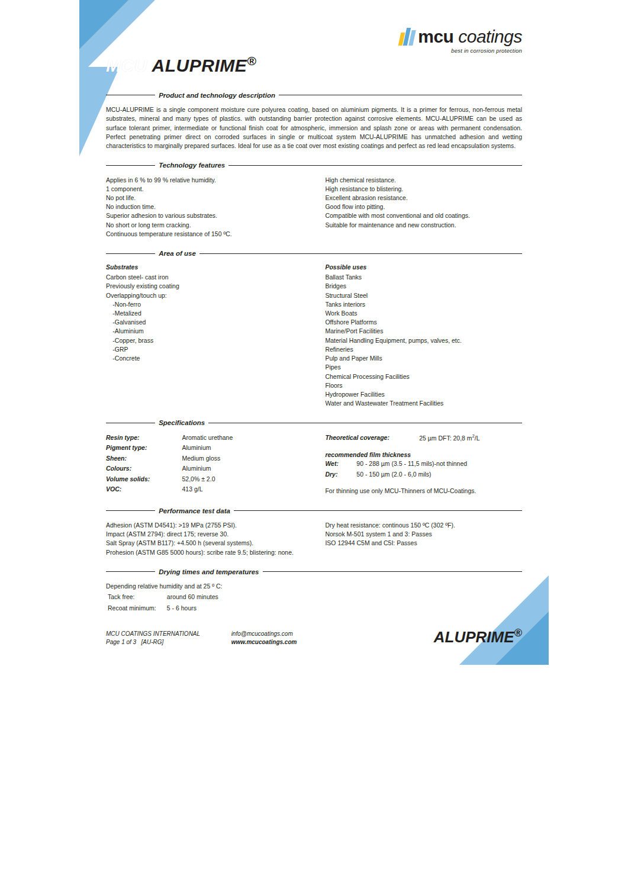MCU ALUPRIME®
mcu coatings
best in corrosion protection
Product and technology description
MCU-ALUPRIME is a single component moisture cure polyurea coating, based on aluminium pigments. It is a primer for ferrous, non-ferrous metal substrates, mineral and many types of plastics. with outstanding barrier protection against corrosive elements. MCU-ALUPRIME can be used as surface tolerant primer, intermediate or functional finish coat for atmospheric, immersion and splash zone or areas with permanent condensation. Perfect penetrating primer direct on corroded surfaces in single or multicoat system MCU-ALUPRIME has unmatched adhesion and wetting characteristics to marginally prepared surfaces. Ideal for use as a tie coat over most existing coatings and perfect as red lead encapsulation systems.
Technology features
Applies in 6 % to 99 % relative humidity.
1 component.
No pot life.
No induction time.
Superior adhesion to various substrates.
No short or long term cracking.
Continuous temperature resistance of 150 ºC.
High chemical resistance.
High resistance to blistering.
Excellent abrasion resistance.
Good flow into pitting.
Compatible with most conventional and old coatings.
Suitable for maintenance and new construction.
Area of use
Substrates
Carbon steel- cast iron
Previously existing coating
Overlapping/touch up:
-Non-ferro
-Metalized
-Galvanised
-Aluminium
-Copper, brass
-GRP
-Concrete
Possible uses
Ballast Tanks
Bridges
Structural Steel
Tanks interiors
Work Boats
Offshore Platforms
Marine/Port Facilities
Material Handling Equipment, pumps, valves, etc.
Refineries
Pulp and Paper Mills
Pipes
Chemical Processing Facilities
Floors
Hydropower Facilities
Water and Wastewater Treatment Facilities
Specifications
| Resin type: | Aromatic urethane |
| Pigment type: | Aluminium |
| Sheen: | Medium gloss |
| Colours: | Aluminium |
| Volume solids: | 52,0% ± 2.0 |
| VOC: | 413 g/L |
| Theoretical coverage: | 25 µm DFT: 20,8 m 2 /L |
recommended film thickness
| Wet: | 90 - 288 µm (3.5 - 11,5 mils)-not thinned |
| Dry: | 50 - 150 µm (2.0 - 6,0 mils) |
For thinning use only MCU-Thinners of MCU-Coatings.
Performance test data
Adhesion (ASTM D4541): >19 MPa (2755 PSI).
Impact (ASTM 2794): direct 175; reverse 30.
Salt Spray (ASTM B117): +4.500 h (several systems).
Prohesion (ASTM G85 5000 hours): scribe rate 9.5; blistering: none.
Dry heat resistance: continous 150 ºC (302 ºF).
Norsok M-501 system 1 and 3: Passes
ISO 12944 C5M and C5I: Passes
Drying times and temperatures
Depending relative humidity and at 25 º C:
| Tack free: | around 60 minutes |
| Recoat minimum: | 5 - 6 hours |
MCU COATINGS INTERNATIONAL
Page 1 of 3 [AU-RG]
info@mcucoatings.com
www.mcucoatings.com
MCU ALUPRIME®